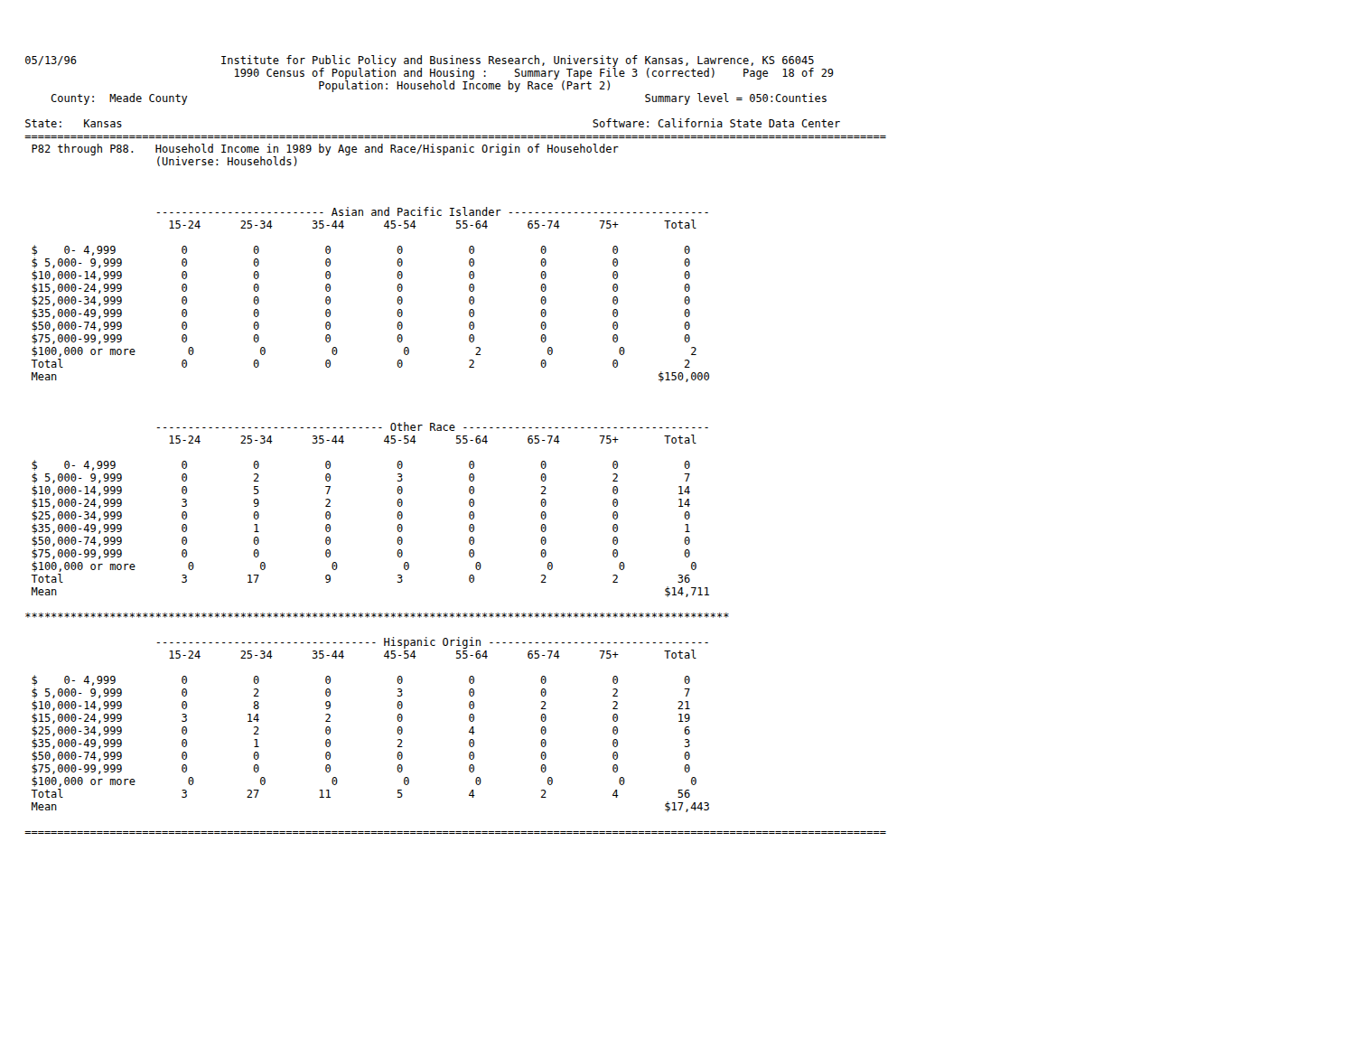05/13/96                      Institute for Public Policy and Business Research, University of Kansas, Lawrence, KS 66045
                                 1990 Census of Population and Housing :    Summary Tape File 3 (corrected)    Page  18 of 29
                                              Population: Household Income by Race (Part 2)
     County:  Meade County                                                                      Summary level = 050:Counties

 State:   Kansas                                                                        Software: California State Data Center
 ====================================================================================================================================
  P82 through P88.   Household Income in 1989 by Age and Race/Hispanic Origin of Householder
                     (Universe: Households)



                     -------------------------- Asian and Pacific Islander -------------------------------
                       15-24      25-34      35-44      45-54      55-64      65-74      75+       Total

  $    0- 4,999          0          0          0          0          0          0          0          0
  $ 5,000- 9,999         0          0          0          0          0          0          0          0
  $10,000-14,999         0          0          0          0          0          0          0          0
  $15,000-24,999         0          0          0          0          0          0          0          0
  $25,000-34,999         0          0          0          0          0          0          0          0
  $35,000-49,999         0          0          0          0          0          0          0          0
  $50,000-74,999         0          0          0          0          0          0          0          0
  $75,000-99,999         0          0          0          0          0          0          0          0
  $100,000 or more        0          0          0          0          2          0          0          2
  Total                  0          0          0          0          2          0          0          2
  Mean                                                                                            $150,000



                     ----------------------------------- Other Race --------------------------------------
                       15-24      25-34      35-44      45-54      55-64      65-74      75+       Total

  $    0- 4,999          0          0          0          0          0          0          0          0
  $ 5,000- 9,999         0          2          0          3          0          0          2          7
  $10,000-14,999         0          5          7          0          0          2          0         14
  $15,000-24,999         3          9          2          0          0          0          0         14
  $25,000-34,999         0          0          0          0          0          0          0          0
  $35,000-49,999         0          1          0          0          0          0          0          1
  $50,000-74,999         0          0          0          0          0          0          0          0
  $75,000-99,999         0          0          0          0          0          0          0          0
  $100,000 or more        0          0          0          0          0          0          0          0
  Total                  3         17          9          3          0          2          2         36
  Mean                                                                                             $14,711

 ************************************************************************************************************

                     ---------------------------------- Hispanic Origin ----------------------------------
                       15-24      25-34      35-44      45-54      55-64      65-74      75+       Total

  $    0- 4,999          0          0          0          0          0          0          0          0
  $ 5,000- 9,999         0          2          0          3          0          0          2          7
  $10,000-14,999         0          8          9          0          0          2          2         21
  $15,000-24,999         3         14          2          0          0          0          0         19
  $25,000-34,999         0          2          0          0          4          0          0          6
  $35,000-49,999         0          1          0          2          0          0          0          3
  $50,000-74,999         0          0          0          0          0          0          0          0
  $75,000-99,999         0          0          0          0          0          0          0          0
  $100,000 or more        0          0          0          0          0          0          0          0
  Total                  3         27         11          5          4          2          4         56
  Mean                                                                                             $17,443

 ====================================================================================================================================